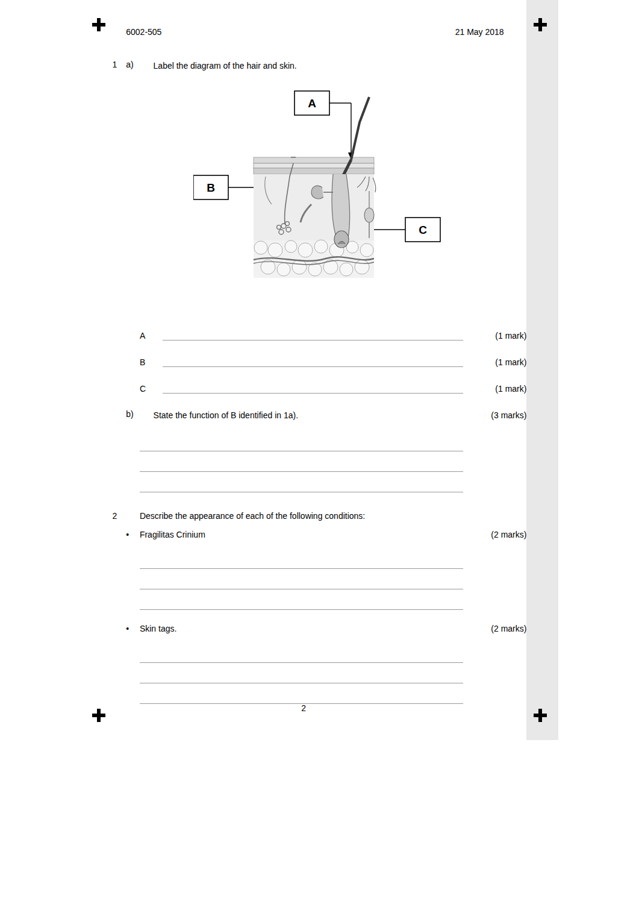6002-505 21 May 2018
1
a) Label the diagram of the hair and skin.
A B C
A (1 mark)
B (1 mark)
C (1 mark)
b)
State the function of B identified in 1a). (3 marks)
2
Describe the appearance of each of the following conditions:
• Fragilitas Crinium (2 marks)
• Skin tags. (2 marks)
2